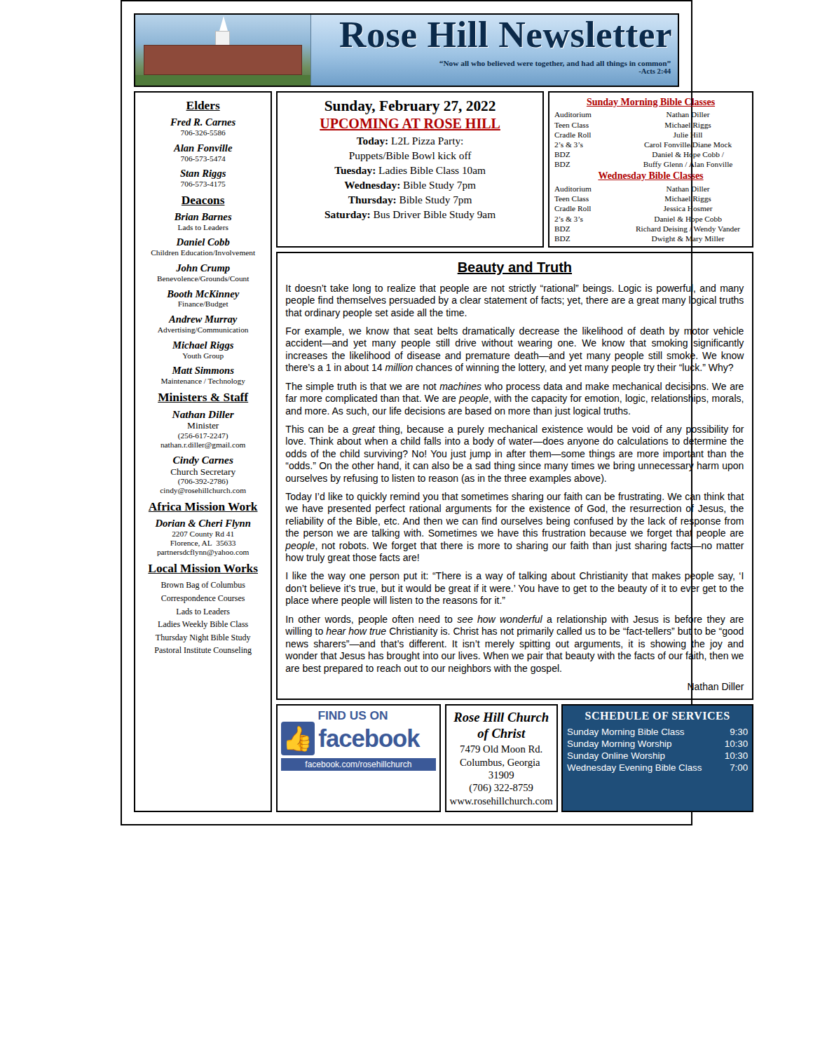Rose Hill Newsletter
“Now all who believed were together, and had all things in common” -Acts 2:44
Elders
Fred R. Carnes 706-326-5586
Alan Fonville 706-573-5474
Stan Riggs 706-573-4175
Deacons
Brian Barnes Lads to Leaders
Daniel Cobb Children Education/Involvement
John Crump Benevolence/Grounds/Count
Booth McKinney Finance/Budget
Andrew Murray Advertising/Communication
Michael Riggs Youth Group
Matt Simmons Maintenance / Technology
Ministers & Staff
Nathan Diller Minister (256-617-2247) nathan.r.diller@gmail.com
Cindy Carnes Church Secretary (706-392-2786) cindy@rosehillchurch.com
Africa Mission Work
Dorian & Cheri Flynn 2207 County Rd 41 Florence, AL 35633 partnersdcflynn@yahoo.com
Local Mission Works
Brown Bag of Columbus
Correspondence Courses
Lads to Leaders
Ladies Weekly Bible Class
Thursday Night Bible Study
Pastoral Institute Counseling
Sunday, February 27, 2022
UPCOMING AT ROSE HILL
Today: L2L Pizza Party:
Puppets/Bible Bowl kick off
Tuesday: Ladies Bible Class 10am
Wednesday: Bible Study 7pm
Thursday: Bible Study 7pm
Saturday: Bus Driver Bible Study 9am
Sunday Morning Bible Classes
| Auditorium | Nathan Diller |
| Teen Class | Michael Riggs |
| Cradle Roll | Julie Hill |
| 2’s & 3’s | Carol Fonville/Diane Mock |
| BDZ | Daniel & Hope Cobb / |
| BDZ | Buffy Glenn / Alan Fonville |
Wednesday Bible Classes
| Auditorium | Nathan Diller |
| Teen Class | Michael Riggs |
| Cradle Roll | Jessica Hosmer |
| 2’s & 3’s | Daniel & Hope Cobb |
| BDZ | Richard Deising / Wendy Vander |
| BDZ | Dwight & Mary Miller |
Beauty and Truth
It doesn’t take long to realize that people are not strictly “rational” beings. Logic is powerful, and many people find themselves persuaded by a clear statement of facts; yet, there are a great many logical truths that ordinary people set aside all the time.
For example, we know that seat belts dramatically decrease the likelihood of death by motor vehicle accident—and yet many people still drive without wearing one. We know that smoking significantly increases the likelihood of disease and premature death—and yet many people still smoke. We know there’s a 1 in about 14 million chances of winning the lottery, and yet many people try their “luck.” Why?
The simple truth is that we are not machines who process data and make mechanical decisions. We are far more complicated than that. We are people, with the capacity for emotion, logic, relationships, morals, and more. As such, our life decisions are based on more than just logical truths.
This can be a great thing, because a purely mechanical existence would be void of any possibility for love. Think about when a child falls into a body of water—does anyone do calculations to determine the odds of the child surviving? No! You just jump in after them—some things are more important than the “odds.” On the other hand, it can also be a sad thing since many times we bring unnecessary harm upon ourselves by refusing to listen to reason (as in the three examples above).
Today I’d like to quickly remind you that sometimes sharing our faith can be frustrating. We can think that we have presented perfect rational arguments for the existence of God, the resurrection of Jesus, the reliability of the Bible, etc. And then we can find ourselves being confused by the lack of response from the person we are talking with. Sometimes we have this frustration because we forget that people are people, not robots. We forget that there is more to sharing our faith than just sharing facts—no matter how truly great those facts are!
I like the way one person put it: “There is a way of talking about Christianity that makes people say, ‘I don’t believe it’s true, but it would be great if it were.’ You have to get to the beauty of it to ever get to the place where people will listen to the reasons for it.”
In other words, people often need to see how wonderful a relationship with Jesus is before they are willing to hear how true Christianity is. Christ has not primarily called us to be “fact-tellers” but to be “good news sharers”—and that’s different. It isn’t merely spitting out arguments, it is showing the joy and wonder that Jesus has brought into our lives. When we pair that beauty with the facts of our faith, then we are best prepared to reach out to our neighbors with the gospel.
Nathan Diller
FIND US ON
👍
facebook
facebook.com/rosehillchurch
Rose Hill Church of Christ
7479 Old Moon Rd.
Columbus, Georgia 31909
(706) 322-8759
www.rosehillchurch.com
SCHEDULE OF SERVICES
| Sunday Morning Bible Class | 9:30 |
| Sunday Morning Worship | 10:30 |
| Sunday Online Worship | 10:30 |
| Wednesday Evening Bible Class | 7:00 |